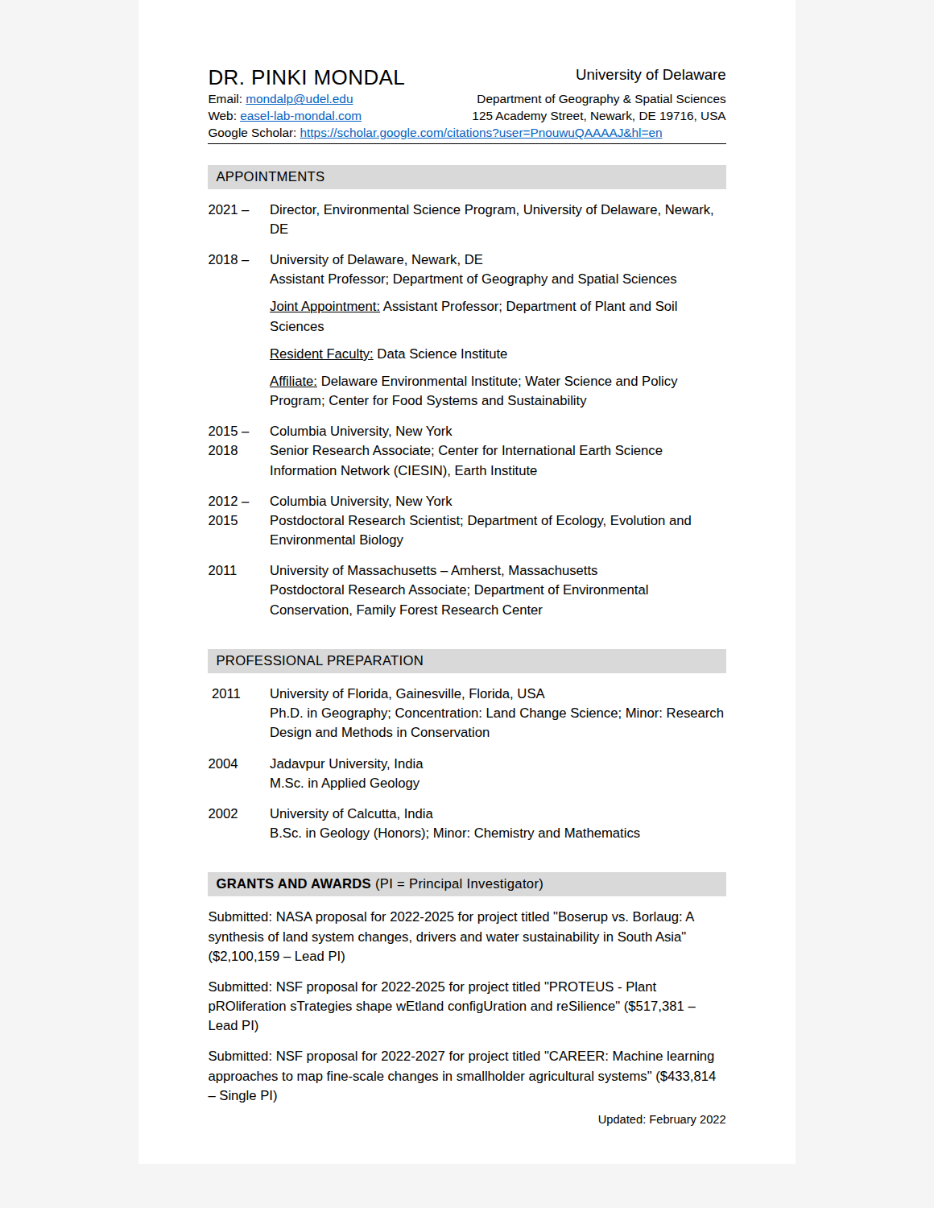| DR. PINKI MONDAL | University of Delaware |
| Email: mondalp@udel.edu | Department of Geography & Spatial Sciences |
| Web: easel-lab-mondal.com | 125 Academy Street, Newark, DE 19716, USA |
| Google Scholar: https://scholar.google.com/citations?user=PnouwuQAAAAJ&hl=en |
APPOINTMENTS
| 2021 – | Director, Environmental Science Program, University of Delaware, Newark, DE |
| 2018 – | University of Delaware, Newark, DE Assistant Professor; Department of Geography and Spatial Sciences Joint Appointment: Assistant Professor; Department of Plant and Soil Sciences Resident Faculty: Data Science Institute Affiliate: Delaware Environmental Institute; Water Science and Policy Program; Center for Food Systems and Sustainability |
| 2015 – 2018 | Columbia University, New York Senior Research Associate; Center for International Earth Science Information Network (CIESIN), Earth Institute |
| 2012 – 2015 | Columbia University, New York Postdoctoral Research Scientist; Department of Ecology, Evolution and Environmental Biology |
| 2011 | University of Massachusetts – Amherst, Massachusetts Postdoctoral Research Associate; Department of Environmental Conservation, Family Forest Research Center |
PROFESSIONAL PREPARATION
| 2011 | University of Florida, Gainesville, Florida, USA Ph.D. in Geography; Concentration: Land Change Science; Minor: Research Design and Methods in Conservation |
| 2004 | Jadavpur University, India M.Sc. in Applied Geology |
| 2002 | University of Calcutta, India B.Sc. in Geology (Honors); Minor: Chemistry and Mathematics |
GRANTS AND AWARDS (PI = Principal Investigator)
Submitted: NASA proposal for 2022-2025 for project titled "Boserup vs. Borlaug: A synthesis of land system changes, drivers and water sustainability in South Asia" ($2,100,159 – Lead PI)
Submitted: NSF proposal for 2022-2025 for project titled "PROTEUS - Plant pROliferation sTrategies shape wEtland configUration and reSilience" ($517,381 – Lead PI)
Submitted: NSF proposal for 2022-2027 for project titled "CAREER: Machine learning approaches to map fine-scale changes in smallholder agricultural systems" ($433,814 – Single PI)
Updated: February 2022